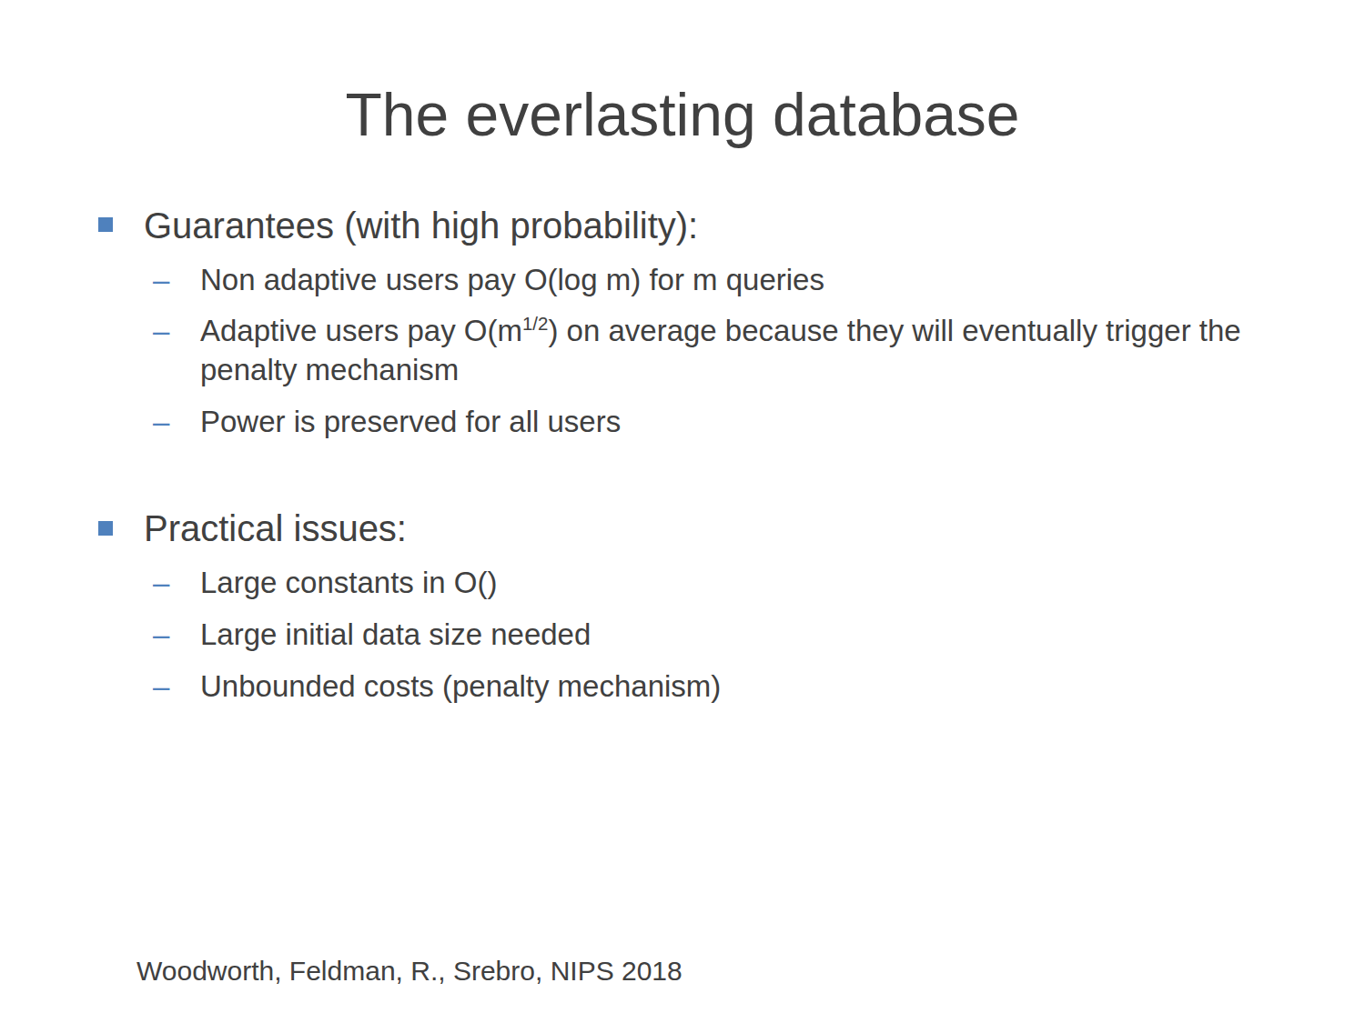The everlasting database
Guarantees (with high probability):
–Non adaptive users pay O(log m) for m queries
–Adaptive users pay O(m1/2) on average because they will eventually trigger the penalty mechanism
–Power is preserved for all users
Practical issues:
–Large constants in O()
–Large initial data size needed
–Unbounded costs (penalty mechanism)
Woodworth, Feldman, R., Srebro, NIPS 2018